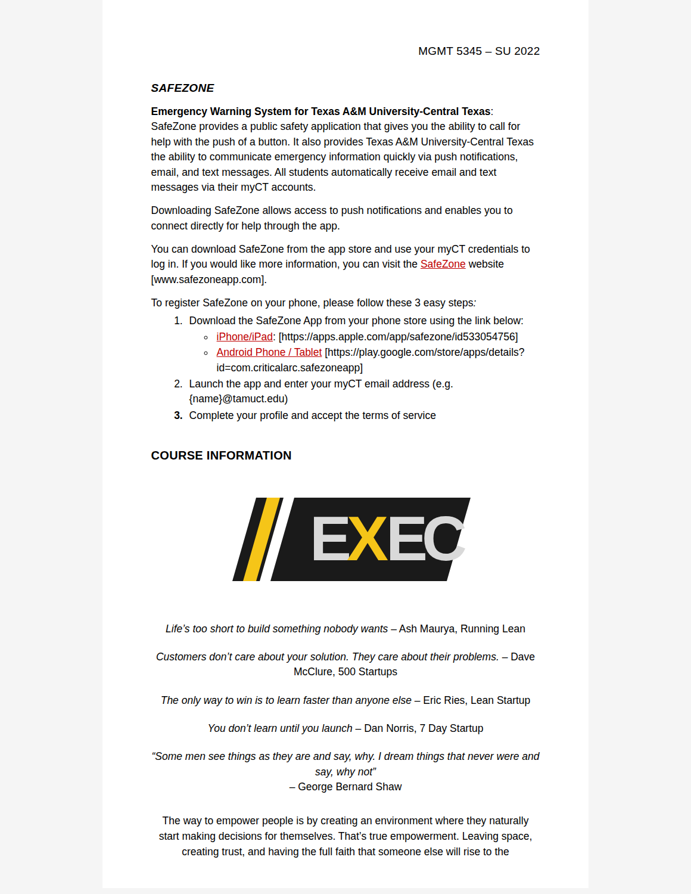MGMT 5345 – SU 2022
SAFEZONE
Emergency Warning System for Texas A&M University-Central Texas: SafeZone provides a public safety application that gives you the ability to call for help with the push of a button. It also provides Texas A&M University-Central Texas the ability to communicate emergency information quickly via push notifications, email, and text messages. All students automatically receive email and text messages via their myCT accounts.
Downloading SafeZone allows access to push notifications and enables you to connect directly for help through the app.
You can download SafeZone from the app store and use your myCT credentials to log in. If you would like more information, you can visit the SafeZone website [www.safezoneapp.com].
To register SafeZone on your phone, please follow these 3 easy steps:
Download the SafeZone App from your phone store using the link below:
iPhone/iPad: [https://apps.apple.com/app/safezone/id533054756]
Android Phone / Tablet [https://play.google.com/store/apps/details?id=com.criticalarc.safezoneapp]
Launch the app and enter your myCT email address (e.g. {name}@tamuct.edu)
Complete your profile and accept the terms of service
COURSE INFORMATION
E X E C
Life’s too short to build something nobody wants – Ash Maurya, Running Lean
Customers don’t care about your solution. They care about their problems. – Dave McClure, 500 Startups
The only way to win is to learn faster than anyone else – Eric Ries, Lean Startup
You don’t learn until you launch – Dan Norris, 7 Day Startup
“Some men see things as they are and say, why. I dream things that never were and say, why not”
– George Bernard Shaw
The way to empower people is by creating an environment where they naturally start making decisions for themselves. That’s true empowerment. Leaving space, creating trust, and having the full faith that someone else will rise to the